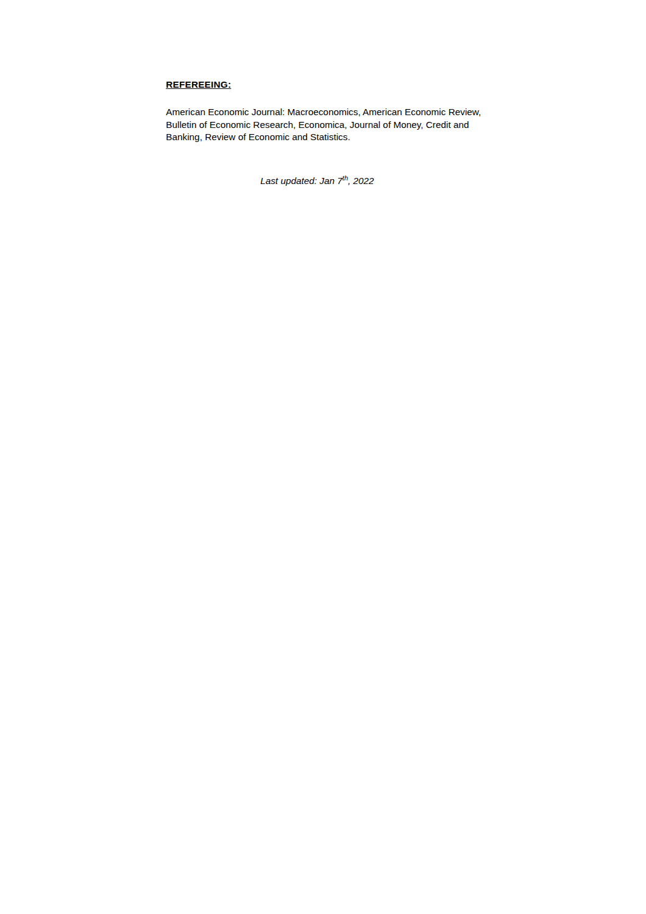REFEREEING:
American Economic Journal: Macroeconomics, American Economic Review, Bulletin of Economic Research, Economica, Journal of Money, Credit and Banking, Review of Economic and Statistics.
Last updated: Jan 7th, 2022